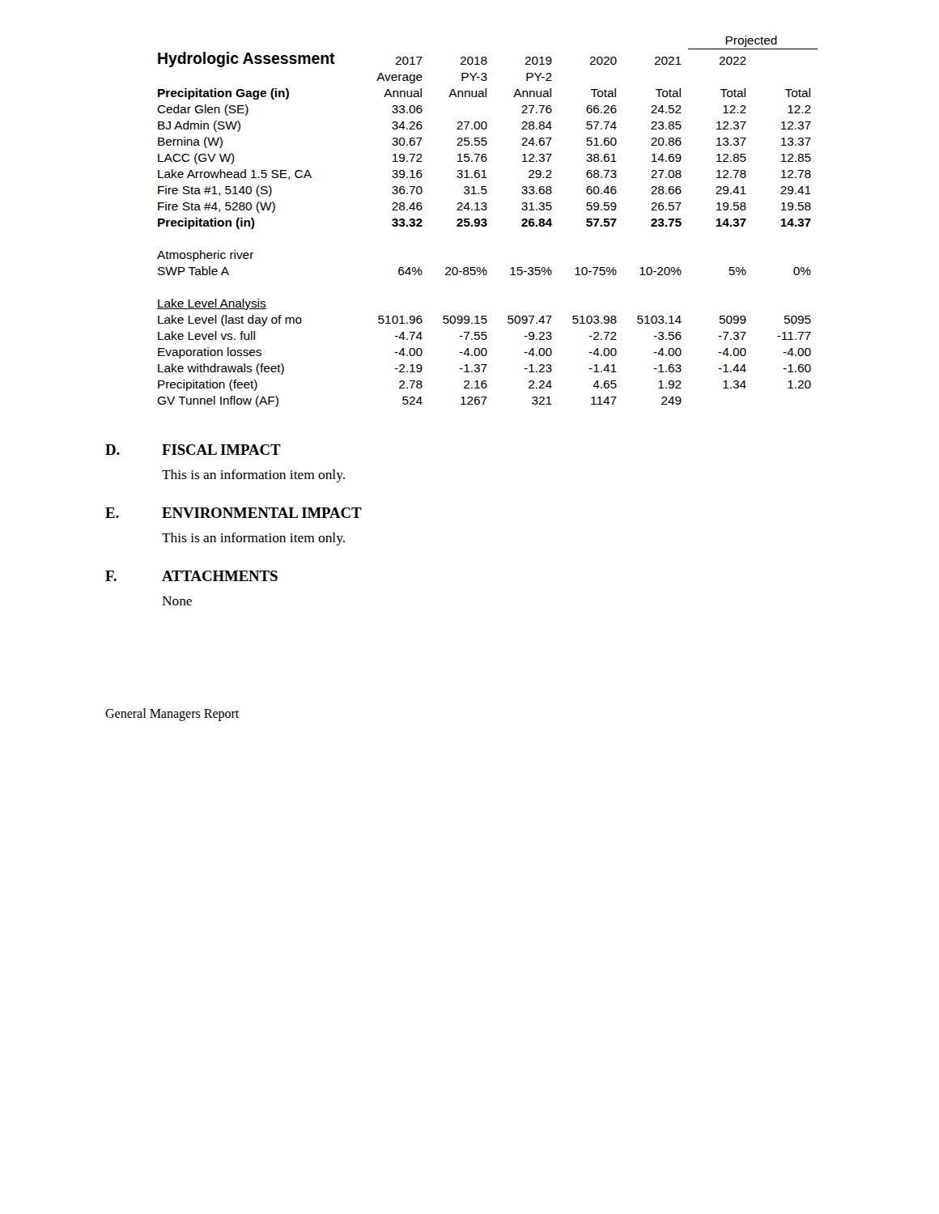| | | | | | | Projected |
| Hydrologic Assessment | 2017 | 2018 | 2019 | 2020 | 2021 | 2022 |
| | Average | PY-3 | PY-2 | | | | |
| Precipitation Gage (in) | Annual | Annual | Annual | Total | Total | Total | Total |
| Cedar Glen (SE) | 33.06 | | 27.76 | 66.26 | 24.52 | 12.2 | 12.2 |
| BJ Admin (SW) | 34.26 | 27.00 | 28.84 | 57.74 | 23.85 | 12.37 | 12.37 |
| Bernina (W) | 30.67 | 25.55 | 24.67 | 51.60 | 20.86 | 13.37 | 13.37 |
| LACC (GV W) | 19.72 | 15.76 | 12.37 | 38.61 | 14.69 | 12.85 | 12.85 |
| Lake Arrowhead 1.5 SE, CA | 39.16 | 31.61 | 29.2 | 68.73 | 27.08 | 12.78 | 12.78 |
| Fire Sta #1, 5140 (S) | 36.70 | 31.5 | 33.68 | 60.46 | 28.66 | 29.41 | 29.41 |
| Fire Sta #4, 5280 (W) | 28.46 | 24.13 | 31.35 | 59.59 | 26.57 | 19.58 | 19.58 |
| Precipitation (in) | 33.32 | 25.93 | 26.84 | 57.57 | 23.75 | 14.37 | 14.37 |
| Atmospheric river | | | | | | | |
| SWP Table A | 64% | 20-85% | 15-35% | 10-75% | 10-20% | 5% | 0% |
| Lake Level Analysis | | | | | | | |
| Lake Level (last day of mo | 5101.96 | 5099.15 | 5097.47 | 5103.98 | 5103.14 | 5099 | 5095 |
| Lake Level vs. full | -4.74 | -7.55 | -9.23 | -2.72 | -3.56 | -7.37 | -11.77 |
| Evaporation losses | -4.00 | -4.00 | -4.00 | -4.00 | -4.00 | -4.00 | -4.00 |
| Lake withdrawals (feet) | -2.19 | -1.37 | -1.23 | -1.41 | -1.63 | -1.44 | -1.60 |
| Precipitation (feet) | 2.78 | 2.16 | 2.24 | 4.65 | 1.92 | 1.34 | 1.20 |
| GV Tunnel Inflow (AF) | 524 | 1267 | 321 | 1147 | 249 | | |
D.
FISCAL IMPACT
This is an information item only.
E.
ENVIRONMENTAL IMPACT
This is an information item only.
F.
ATTACHMENTS
None
General Managers Report